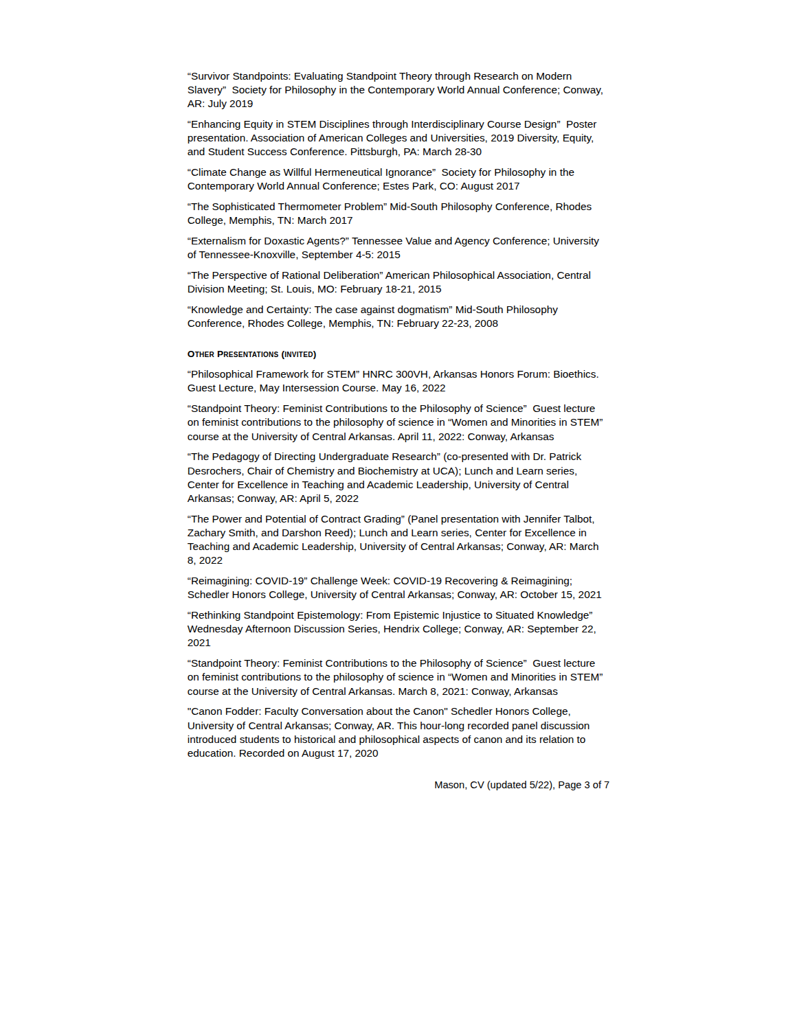“Survivor Standpoints: Evaluating Standpoint Theory through Research on Modern Slavery” Society for Philosophy in the Contemporary World Annual Conference; Conway, AR: July 2019
“Enhancing Equity in STEM Disciplines through Interdisciplinary Course Design” Poster presentation. Association of American Colleges and Universities, 2019 Diversity, Equity, and Student Success Conference. Pittsburgh, PA: March 28-30
“Climate Change as Willful Hermeneutical Ignorance” Society for Philosophy in the Contemporary World Annual Conference; Estes Park, CO: August 2017
“The Sophisticated Thermometer Problem” Mid-South Philosophy Conference, Rhodes College, Memphis, TN: March 2017
“Externalism for Doxastic Agents?” Tennessee Value and Agency Conference; University of Tennessee-Knoxville, September 4-5: 2015
“The Perspective of Rational Deliberation” American Philosophical Association, Central Division Meeting; St. Louis, MO: February 18-21, 2015
“Knowledge and Certainty: The case against dogmatism” Mid-South Philosophy Conference, Rhodes College, Memphis, TN: February 22-23, 2008
Other Presentations (invited)
“Philosophical Framework for STEM” HNRC 300VH, Arkansas Honors Forum: Bioethics. Guest Lecture, May Intersession Course. May 16, 2022
“Standpoint Theory: Feminist Contributions to the Philosophy of Science” Guest lecture on feminist contributions to the philosophy of science in “Women and Minorities in STEM” course at the University of Central Arkansas. April 11, 2022: Conway, Arkansas
“The Pedagogy of Directing Undergraduate Research” (co-presented with Dr. Patrick Desrochers, Chair of Chemistry and Biochemistry at UCA); Lunch and Learn series, Center for Excellence in Teaching and Academic Leadership, University of Central Arkansas; Conway, AR: April 5, 2022
“The Power and Potential of Contract Grading” (Panel presentation with Jennifer Talbot, Zachary Smith, and Darshon Reed); Lunch and Learn series, Center for Excellence in Teaching and Academic Leadership, University of Central Arkansas; Conway, AR: March 8, 2022
“Reimagining: COVID-19” Challenge Week: COVID-19 Recovering & Reimagining; Schedler Honors College, University of Central Arkansas; Conway, AR: October 15, 2021
“Rethinking Standpoint Epistemology: From Epistemic Injustice to Situated Knowledge” Wednesday Afternoon Discussion Series, Hendrix College; Conway, AR: September 22, 2021
“Standpoint Theory: Feminist Contributions to the Philosophy of Science” Guest lecture on feminist contributions to the philosophy of science in “Women and Minorities in STEM” course at the University of Central Arkansas. March 8, 2021: Conway, Arkansas
"Canon Fodder: Faculty Conversation about the Canon" Schedler Honors College, University of Central Arkansas; Conway, AR. This hour-long recorded panel discussion introduced students to historical and philosophical aspects of canon and its relation to education. Recorded on August 17, 2020
Mason, CV (updated 5/22), Page 3 of 7